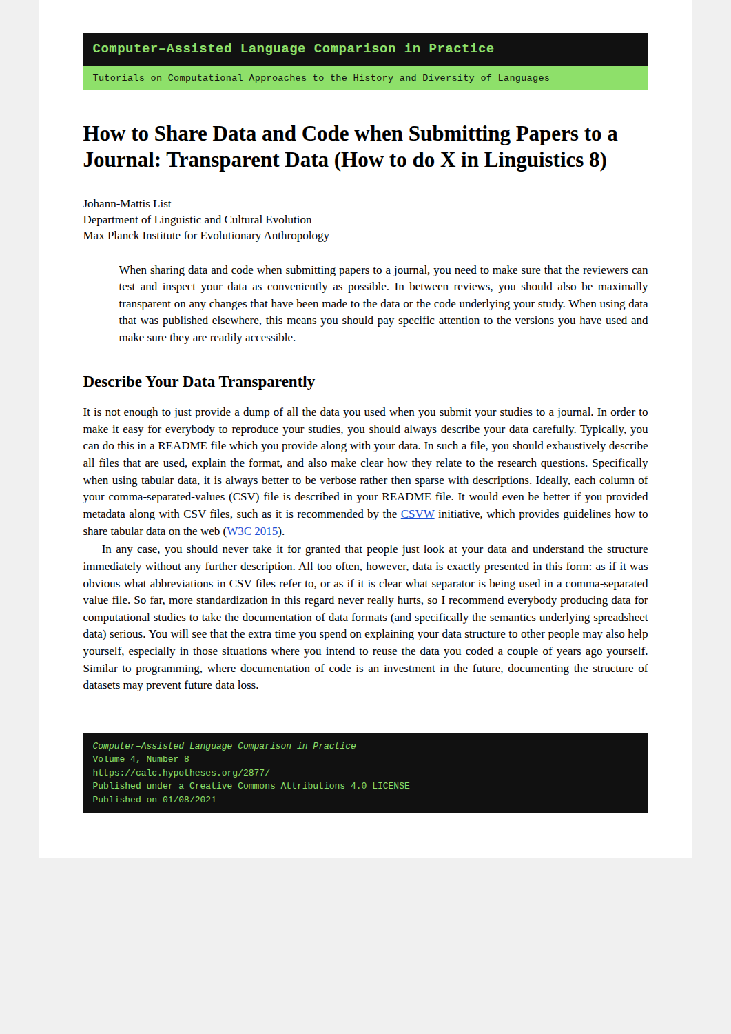Computer–Assisted Language Comparison in Practice
Tutorials on Computational Approaches to the History and Diversity of Languages
How to Share Data and Code when Submitting Papers to a Journal: Transparent Data (How to do X in Linguistics 8)
Johann-Mattis List
Department of Linguistic and Cultural Evolution
Max Planck Institute for Evolutionary Anthropology
When sharing data and code when submitting papers to a journal, you need to make sure that the reviewers can test and inspect your data as conveniently as possible. In between reviews, you should also be maximally transparent on any changes that have been made to the data or the code underlying your study. When using data that was published elsewhere, this means you should pay specific attention to the versions you have used and make sure they are readily accessible.
Describe Your Data Transparently
It is not enough to just provide a dump of all the data you used when you submit your studies to a journal. In order to make it easy for everybody to reproduce your studies, you should always describe your data carefully. Typically, you can do this in a README file which you provide along with your data. In such a file, you should exhaustively describe all files that are used, explain the format, and also make clear how they relate to the research questions. Specifically when using tabular data, it is always better to be verbose rather then sparse with descriptions. Ideally, each column of your comma-separated-values (CSV) file is described in your README file. It would even be better if you provided metadata along with CSV files, such as it is recommended by the CSVW initiative, which provides guidelines how to share tabular data on the web (W3C 2015).
In any case, you should never take it for granted that people just look at your data and understand the structure immediately without any further description. All too often, however, data is exactly presented in this form: as if it was obvious what abbreviations in CSV files refer to, or as if it is clear what separator is being used in a comma-separated value file. So far, more standardization in this regard never really hurts, so I recommend everybody producing data for computational studies to take the documentation of data formats (and specifically the semantics underlying spreadsheet data) serious. You will see that the extra time you spend on explaining your data structure to other people may also help yourself, especially in those situations where you intend to reuse the data you coded a couple of years ago yourself. Similar to programming, where documentation of code is an investment in the future, documenting the structure of datasets may prevent future data loss.
Computer–Assisted Language Comparison in Practice
Volume 4, Number 8
https://calc.hypotheses.org/2877/
Published under a Creative Commons Attributions 4.0 LICENSE
Published on 01/08/2021